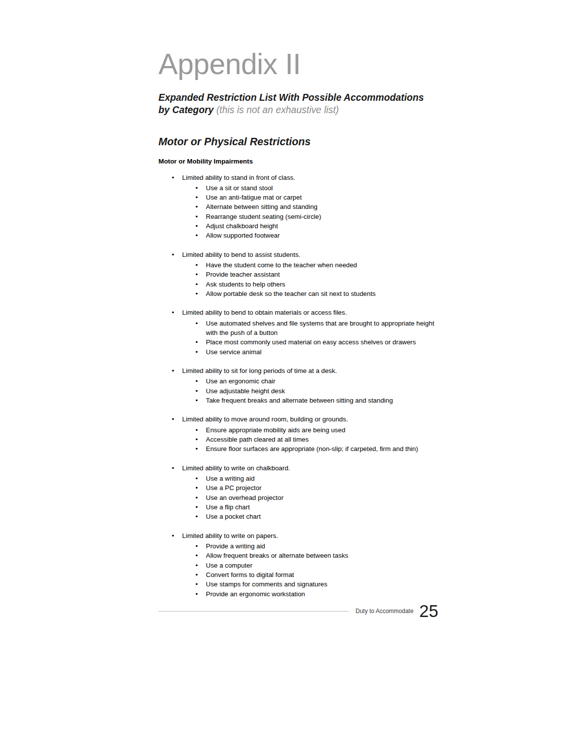Appendix II
Expanded Restriction List With Possible Accommodations
by Category (this is not an exhaustive list)
Motor or Physical Restrictions
Motor or Mobility Impairments
Limited ability to stand in front of class.
Use a sit or stand stool
Use an anti-fatigue mat or carpet
Alternate between sitting and standing
Rearrange student seating (semi-circle)
Adjust chalkboard height
Allow supported footwear
Limited ability to bend to assist students.
Have the student come to the teacher when needed
Provide teacher assistant
Ask students to help others
Allow portable desk so the teacher can sit next to students
Limited ability to bend to obtain materials or access files.
Use automated shelves and file systems that are brought to appropriate height with the push of a button
Place most commonly used material on easy access shelves or drawers
Use service animal
Limited ability to sit for long periods of time at a desk.
Use an ergonomic chair
Use adjustable height desk
Take frequent breaks and alternate between sitting and standing
Limited ability to move around room, building or grounds.
Ensure appropriate mobility aids are being used
Accessible path cleared at all times
Ensure floor surfaces are appropriate (non-slip; if carpeted, firm and thin)
Limited ability to write on chalkboard.
Use a writing aid
Use a PC projector
Use an overhead projector
Use a flip chart
Use a pocket chart
Limited ability to write on papers.
Provide a writing aid
Allow frequent breaks or alternate between tasks
Use a computer
Convert forms to digital format
Use stamps for comments and signatures
Provide an ergonomic workstation
Duty to Accommodate
25